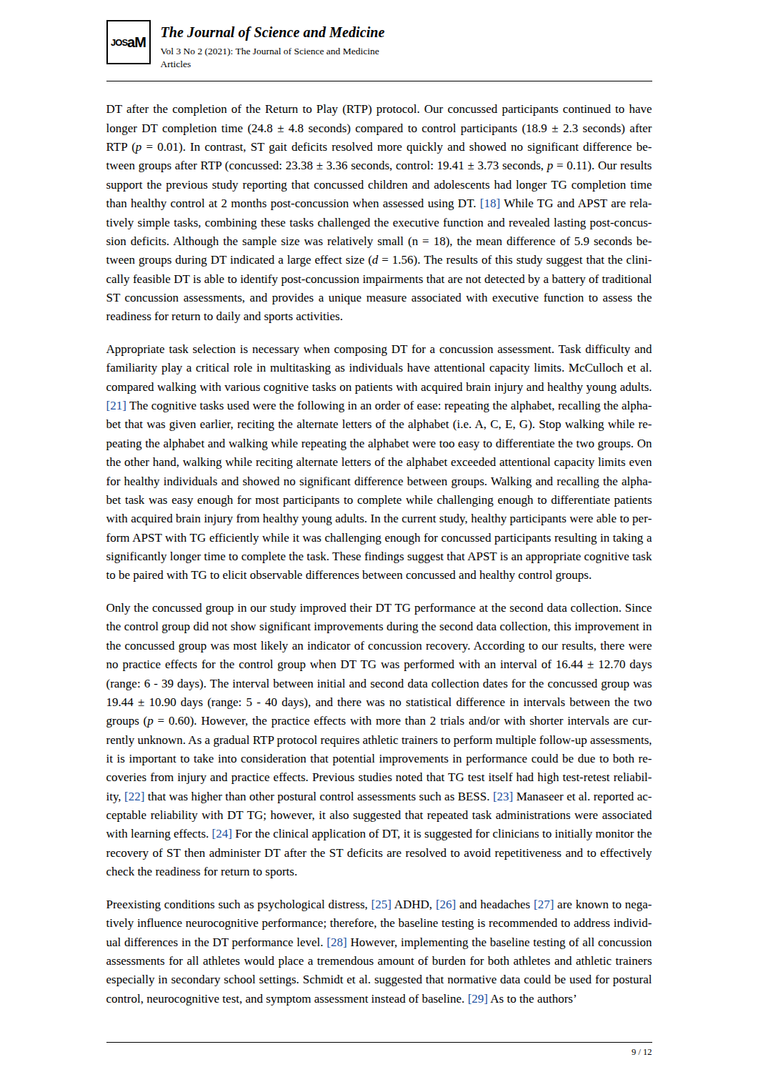JOS aM
The Journal of Science and Medicine
Vol 3 No 2 (2021): The Journal of Science and Medicine
Articles
DT after the completion of the Return to Play (RTP) protocol. Our concussed participants continued to have longer DT completion time (24.8 ± 4.8 seconds) compared to control participants (18.9 ± 2.3 seconds) after RTP (p = 0.01). In contrast, ST gait deficits resolved more quickly and showed no significant difference between groups after RTP (concussed: 23.38 ± 3.36 seconds, control: 19.41 ± 3.73 seconds, p = 0.11). Our results support the previous study reporting that concussed children and adolescents had longer TG completion time than healthy control at 2 months post-concussion when assessed using DT. [18] While TG and APST are relatively simple tasks, combining these tasks challenged the executive function and revealed lasting post-concussion deficits. Although the sample size was relatively small (n = 18), the mean difference of 5.9 seconds between groups during DT indicated a large effect size (d = 1.56). The results of this study suggest that the clinically feasible DT is able to identify post-concussion impairments that are not detected by a battery of traditional ST concussion assessments, and provides a unique measure associated with executive function to assess the readiness for return to daily and sports activities.
Appropriate task selection is necessary when composing DT for a concussion assessment. Task difficulty and familiarity play a critical role in multitasking as individuals have attentional capacity limits. McCulloch et al. compared walking with various cognitive tasks on patients with acquired brain injury and healthy young adults. [21] The cognitive tasks used were the following in an order of ease: repeating the alphabet, recalling the alphabet that was given earlier, reciting the alternate letters of the alphabet (i.e. A, C, E, G). Stop walking while repeating the alphabet and walking while repeating the alphabet were too easy to differentiate the two groups. On the other hand, walking while reciting alternate letters of the alphabet exceeded attentional capacity limits even for healthy individuals and showed no significant difference between groups. Walking and recalling the alphabet task was easy enough for most participants to complete while challenging enough to differentiate patients with acquired brain injury from healthy young adults. In the current study, healthy participants were able to perform APST with TG efficiently while it was challenging enough for concussed participants resulting in taking a significantly longer time to complete the task. These findings suggest that APST is an appropriate cognitive task to be paired with TG to elicit observable differences between concussed and healthy control groups.
Only the concussed group in our study improved their DT TG performance at the second data collection. Since the control group did not show significant improvements during the second data collection, this improvement in the concussed group was most likely an indicator of concussion recovery. According to our results, there were no practice effects for the control group when DT TG was performed with an interval of 16.44 ± 12.70 days (range: 6 - 39 days). The interval between initial and second data collection dates for the concussed group was 19.44 ± 10.90 days (range: 5 - 40 days), and there was no statistical difference in intervals between the two groups (p = 0.60). However, the practice effects with more than 2 trials and/or with shorter intervals are currently unknown. As a gradual RTP protocol requires athletic trainers to perform multiple follow-up assessments, it is important to take into consideration that potential improvements in performance could be due to both recoveries from injury and practice effects. Previous studies noted that TG test itself had high test-retest reliability, [22] that was higher than other postural control assessments such as BESS. [23] Manaseer et al. reported acceptable reliability with DT TG; however, it also suggested that repeated task administrations were associated with learning effects. [24] For the clinical application of DT, it is suggested for clinicians to initially monitor the recovery of ST then administer DT after the ST deficits are resolved to avoid repetitiveness and to effectively check the readiness for return to sports.
Preexisting conditions such as psychological distress, [25] ADHD, [26] and headaches [27] are known to negatively influence neurocognitive performance; therefore, the baseline testing is recommended to address individual differences in the DT performance level. [28] However, implementing the baseline testing of all concussion assessments for all athletes would place a tremendous amount of burden for both athletes and athletic trainers especially in secondary school settings. Schmidt et al. suggested that normative data could be used for postural control, neurocognitive test, and symptom assessment instead of baseline. [29] As to the authors’
9 / 12